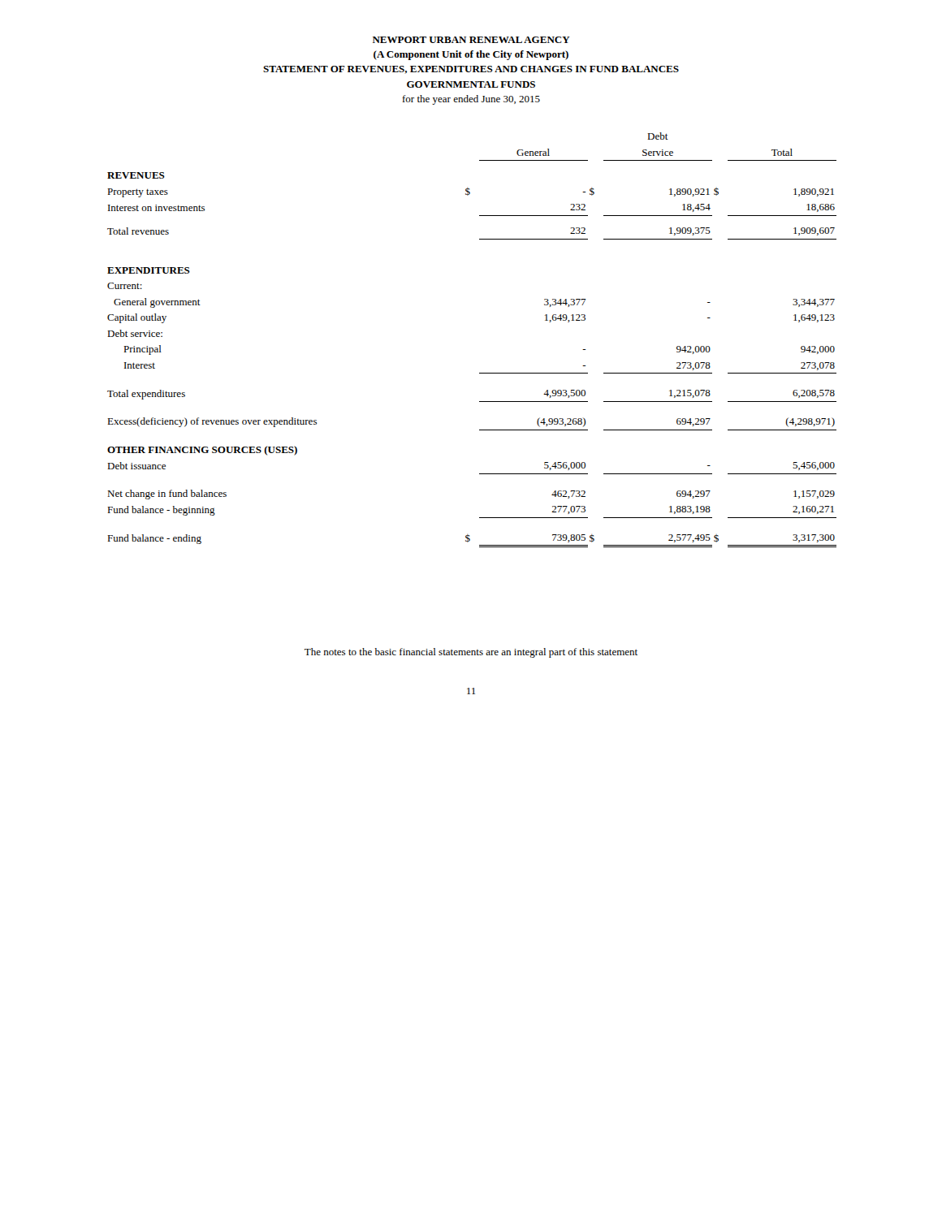NEWPORT URBAN RENEWAL AGENCY
(A Component Unit of the City of Newport)
STATEMENT OF REVENUES, EXPENDITURES AND CHANGES IN FUND BALANCES
GOVERNMENTAL FUNDS
for the year ended June 30, 2015
| | | | | Debt | | |
| | | General | | Service | | Total |
| REVENUES | | | | | | |
| Property taxes | $ | - | $ | 1,890,921 | $ | 1,890,921 |
| Interest on investments | | 232 | | 18,454 | | 18,686 |
| Total revenues | | 232 | | 1,909,375 | | 1,909,607 |
| EXPENDITURES | | | | | | |
| Current: | | | | | | |
| General government | | 3,344,377 | | - | | 3,344,377 |
| Capital outlay | | 1,649,123 | | - | | 1,649,123 |
| Debt service: | | | | | | |
| Principal | | - | | 942,000 | | 942,000 |
| Interest | | - | | 273,078 | | 273,078 |
| Total expenditures | | 4,993,500 | | 1,215,078 | | 6,208,578 |
| Excess(deficiency) of revenues over expenditures | | (4,993,268) | | 694,297 | | (4,298,971) |
| OTHER FINANCING SOURCES (USES) | | | | | | |
| Debt issuance | | 5,456,000 | | - | | 5,456,000 |
| Net change in fund balances | | 462,732 | | 694,297 | | 1,157,029 |
| Fund balance - beginning | | 277,073 | | 1,883,198 | | 2,160,271 |
| Fund balance - ending | $ | 739,805 | $ | 2,577,495 | $ | 3,317,300 |
The notes to the basic financial statements are an integral part of this statement
11